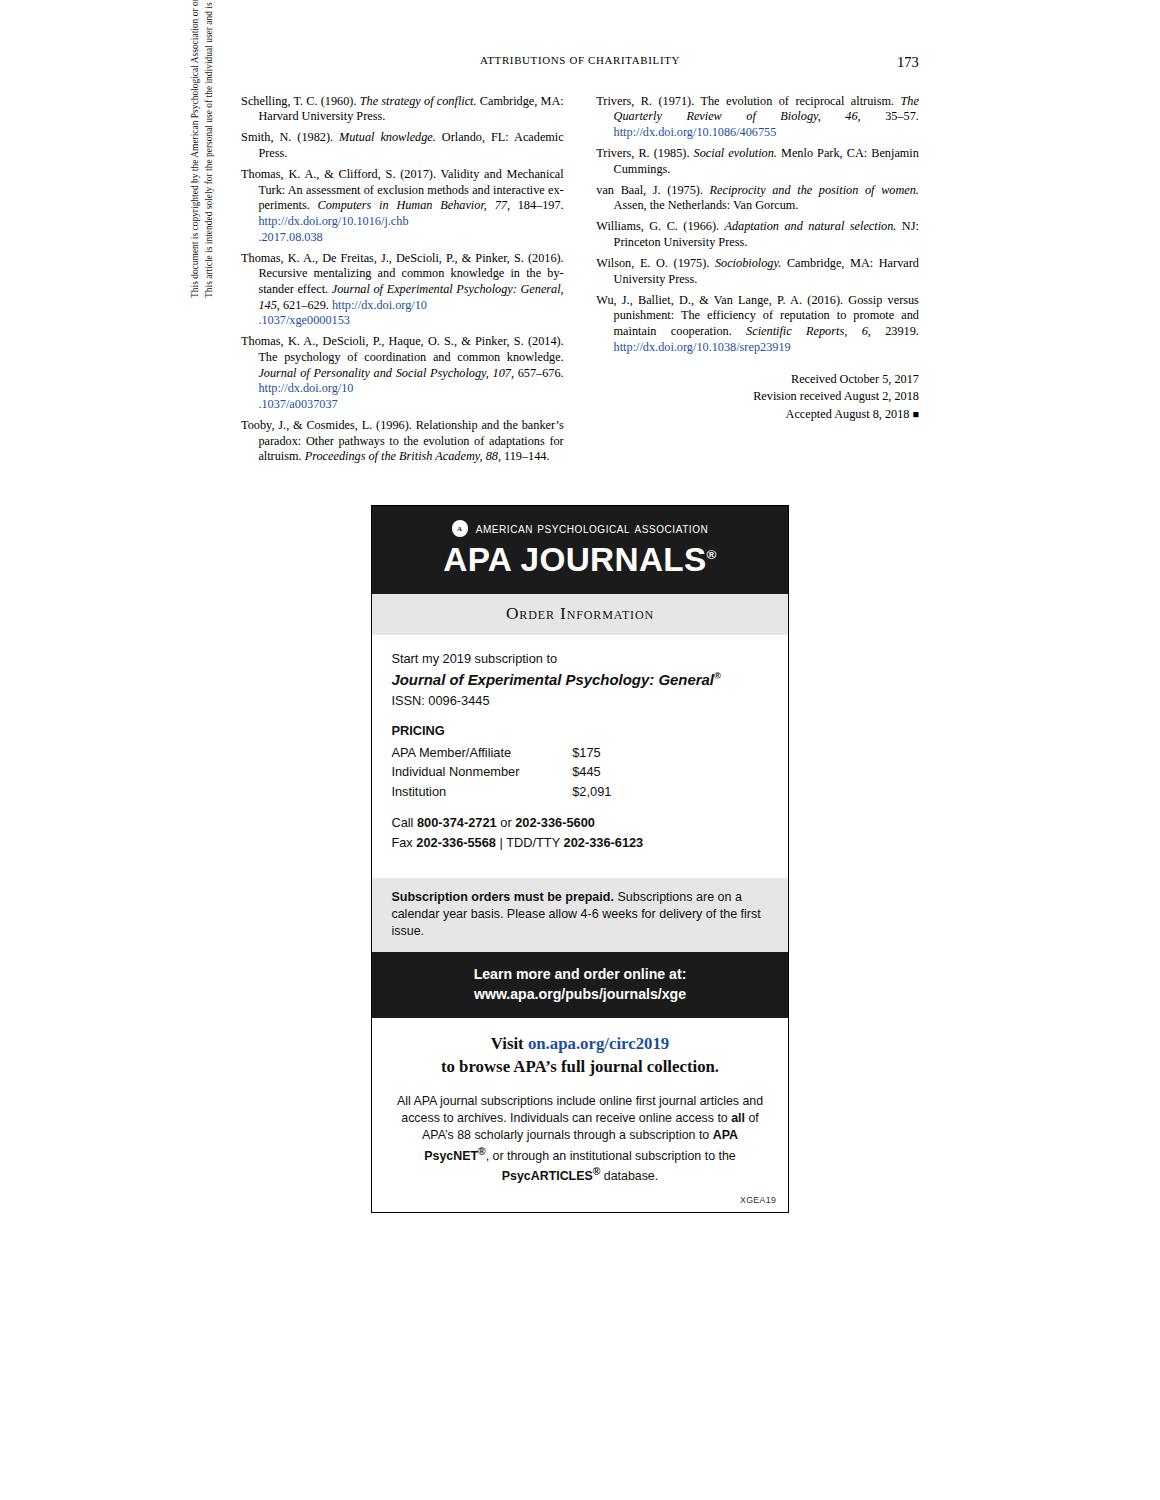This document is copyrighted by the American Psychological Association or one of its allied publishers. This article is intended solely for the personal use of the individual user and is not to be disseminated broadly.
ATTRIBUTIONS OF CHARITABILITY
173
Schelling, T. C. (1960). The strategy of conflict. Cambridge, MA: Harvard University Press.
Smith, N. (1982). Mutual knowledge. Orlando, FL: Academic Press.
Thomas, K. A., & Clifford, S. (2017). Validity and Mechanical Turk: An assessment of exclusion methods and interactive experiments. Computers in Human Behavior, 77, 184–197. http://dx.doi.org/10.1016/j.chb
.2017.08.038
Thomas, K. A., De Freitas, J., DeScioli, P., & Pinker, S. (2016). Recursive mentalizing and common knowledge in the bystander effect. Journal of Experimental Psychology: General, 145, 621–629. http://dx.doi.org/10
.1037/xge0000153
Thomas, K. A., DeScioli, P., Haque, O. S., & Pinker, S. (2014). The psychology of coordination and common knowledge. Journal of Personality and Social Psychology, 107, 657–676. http://dx.doi.org/10
.1037/a0037037
Tooby, J., & Cosmides, L. (1996). Relationship and the banker’s paradox: Other pathways to the evolution of adaptations for altruism. Proceedings of the British Academy, 88, 119–144.
Trivers, R. (1971). The evolution of reciprocal altruism. The Quarterly Review of Biology, 46, 35–57. http://dx.doi.org/10.1086/406755
Trivers, R. (1985). Social evolution. Menlo Park, CA: Benjamin Cummings.
van Baal, J. (1975). Reciprocity and the position of women. Assen, the Netherlands: Van Gorcum.
Williams, G. C. (1966). Adaptation and natural selection. NJ: Princeton University Press.
Wilson, E. O. (1975). Sociobiology. Cambridge, MA: Harvard University Press.
Wu, J., Balliet, D., & Van Lange, P. A. (2016). Gossip versus punishment: The efficiency of reputation to promote and maintain cooperation. Scientific Reports, 6, 23919. http://dx.doi.org/10.1038/srep23919
Received October 5, 2017
Revision received August 2, 2018
Accepted August 8, 2018 ■
A American Psychological Association
APA JOURNALS®
Order Information
Start my 2019 subscription to
Journal of Experimental Psychology: General®
ISSN: 0096-3445
PRICING
| APA Member/Affiliate | $175 |
| Individual Nonmember | $445 |
| Institution | $2,091 |
Call 800-374-2721 or 202-336-5600
Fax 202-336-5568 | TDD/TTY 202-336-6123
Subscription orders must be prepaid. Subscriptions are on a calendar year basis. Please allow 4-6 weeks for delivery of the first issue.
Learn more and order online at:
www.apa.org/pubs/journals/xge
Visit on.apa.org/circ2019
to browse APA’s full journal collection.
All APA journal subscriptions include online first journal articles and access to archives. Individuals can receive online access to all of APA’s 88 scholarly journals through a subscription to APA PsycNET®, or through an institutional subscription to the PsycARTICLES® database.
XGEA19